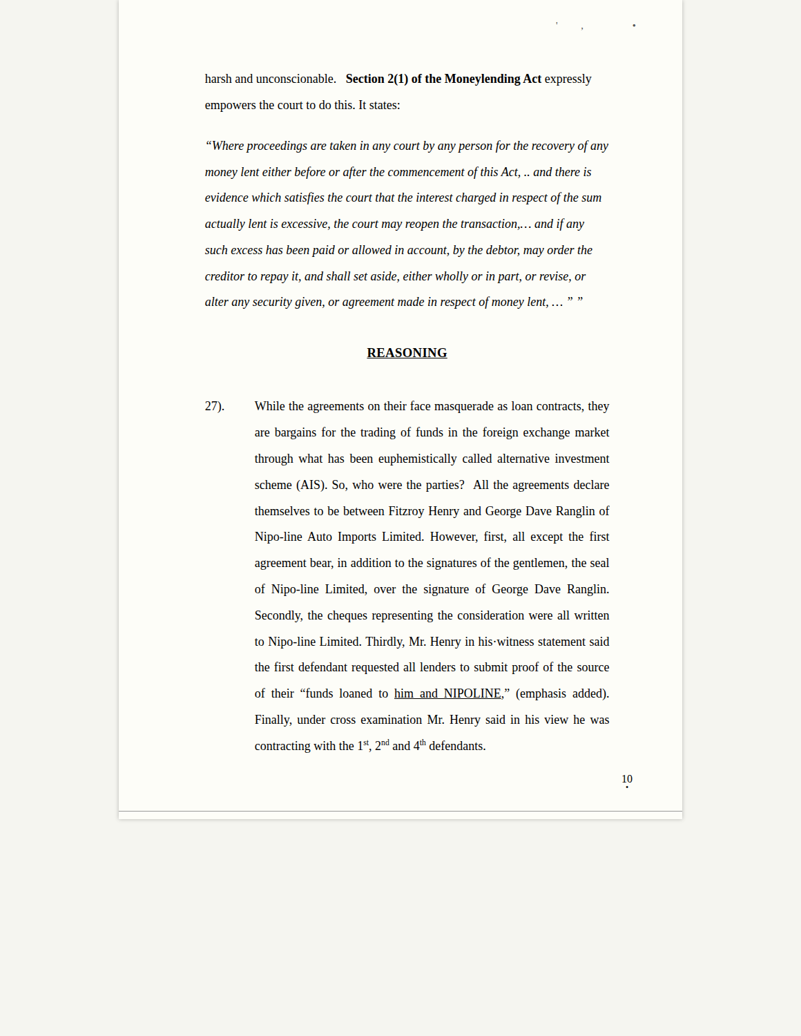', •
harsh and unconscionable. Section 2(1) of the Moneylending Act expressly empowers the court to do this. It states:
“Where proceedings are taken in any court by any person for the recovery of any money lent either before or after the commencement of this Act, .. and there is evidence which satisfies the court that the interest charged in respect of the sum actually lent is excessive, the court may reopen the transaction,… and if any such excess has been paid or allowed in account, by the debtor, may order the creditor to repay it, and shall set aside, either wholly or in part, or revise, or alter any security given, or agreement made in respect of money lent, … ” ”
REASONING
27).
While the agreements on their face masquerade as loan contracts, they are bargains for the trading of funds in the foreign exchange market through what has been euphemistically called alternative investment scheme (AIS). So, who were the parties? All the agreements declare themselves to be between Fitzroy Henry and George Dave Ranglin of Nipo-line Auto Imports Limited. However, first, all except the first agreement bear, in addition to the signatures of the gentlemen, the seal of Nipo-line Limited, over the signature of George Dave Ranglin. Secondly, the cheques representing the consideration were all written to Nipo-line Limited. Thirdly, Mr. Henry in his·witness statement said the first defendant requested all lenders to submit proof of the source of their “funds loaned to him and NIPOLINE,” (emphasis added). Finally, under cross examination Mr. Henry said in his view he was contracting with the 1st, 2nd and 4th defendants.
10•